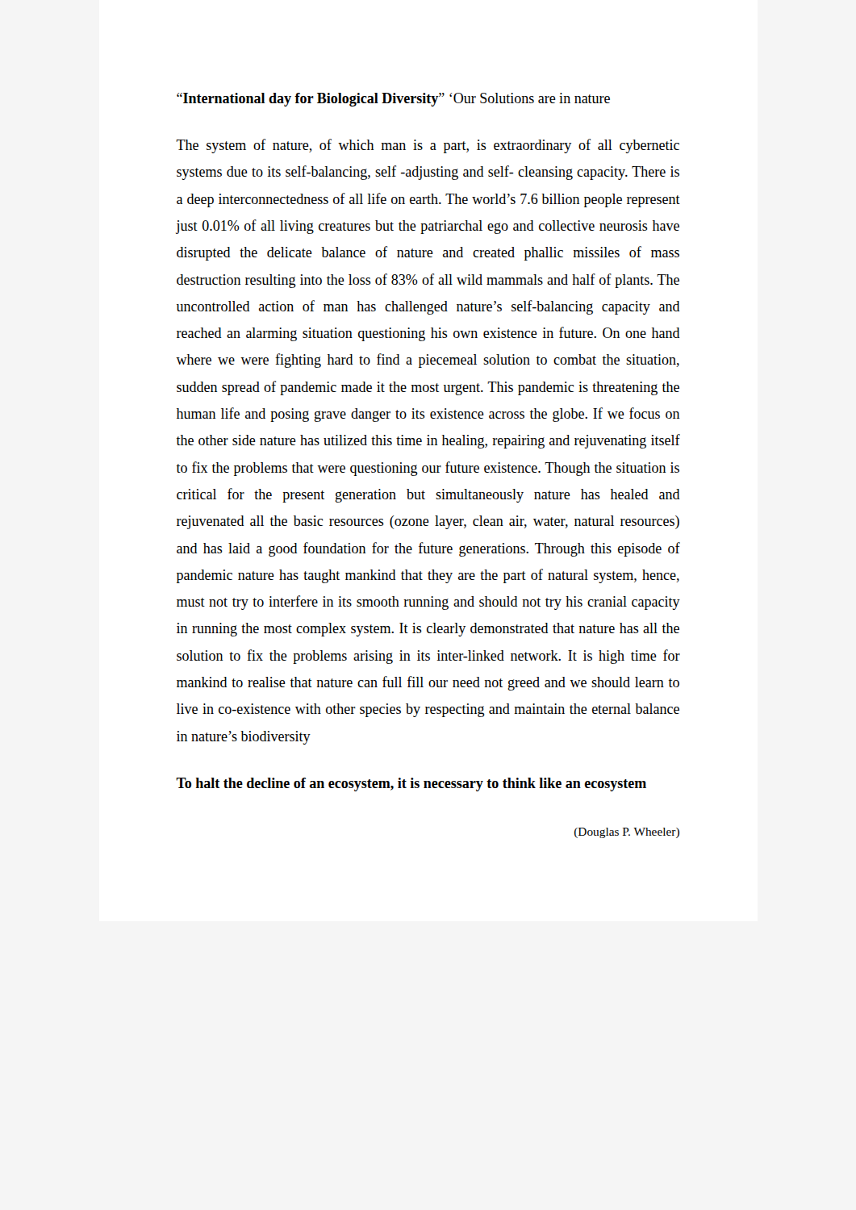“International day for Biological Diversity” ‘Our Solutions are in nature
The system of nature, of which man is a part, is extraordinary of all cybernetic systems due to its self-balancing, self -adjusting and self- cleansing capacity. There is a deep interconnectedness of all life on earth. The world’s 7.6 billion people represent just 0.01% of all living creatures but the patriarchal ego and collective neurosis have disrupted the delicate balance of nature and created phallic missiles of mass destruction resulting into the loss of 83% of all wild mammals and half of plants. The uncontrolled action of man has challenged nature’s self-balancing capacity and reached an alarming situation questioning his own existence in future. On one hand where we were fighting hard to find a piecemeal solution to combat the situation, sudden spread of pandemic made it the most urgent. This pandemic is threatening the human life and posing grave danger to its existence across the globe. If we focus on the other side nature has utilized this time in healing, repairing and rejuvenating itself to fix the problems that were questioning our future existence. Though the situation is critical for the present generation but simultaneously nature has healed and rejuvenated all the basic resources (ozone layer, clean air, water, natural resources) and has laid a good foundation for the future generations. Through this episode of pandemic nature has taught mankind that they are the part of natural system, hence, must not try to interfere in its smooth running and should not try his cranial capacity in running the most complex system. It is clearly demonstrated that nature has all the solution to fix the problems arising in its inter-linked network. It is high time for mankind to realise that nature can full fill our need not greed and we should learn to live in co-existence with other species by respecting and maintain the eternal balance in nature’s biodiversity
To halt the decline of an ecosystem, it is necessary to think like an ecosystem
(Douglas P. Wheeler)